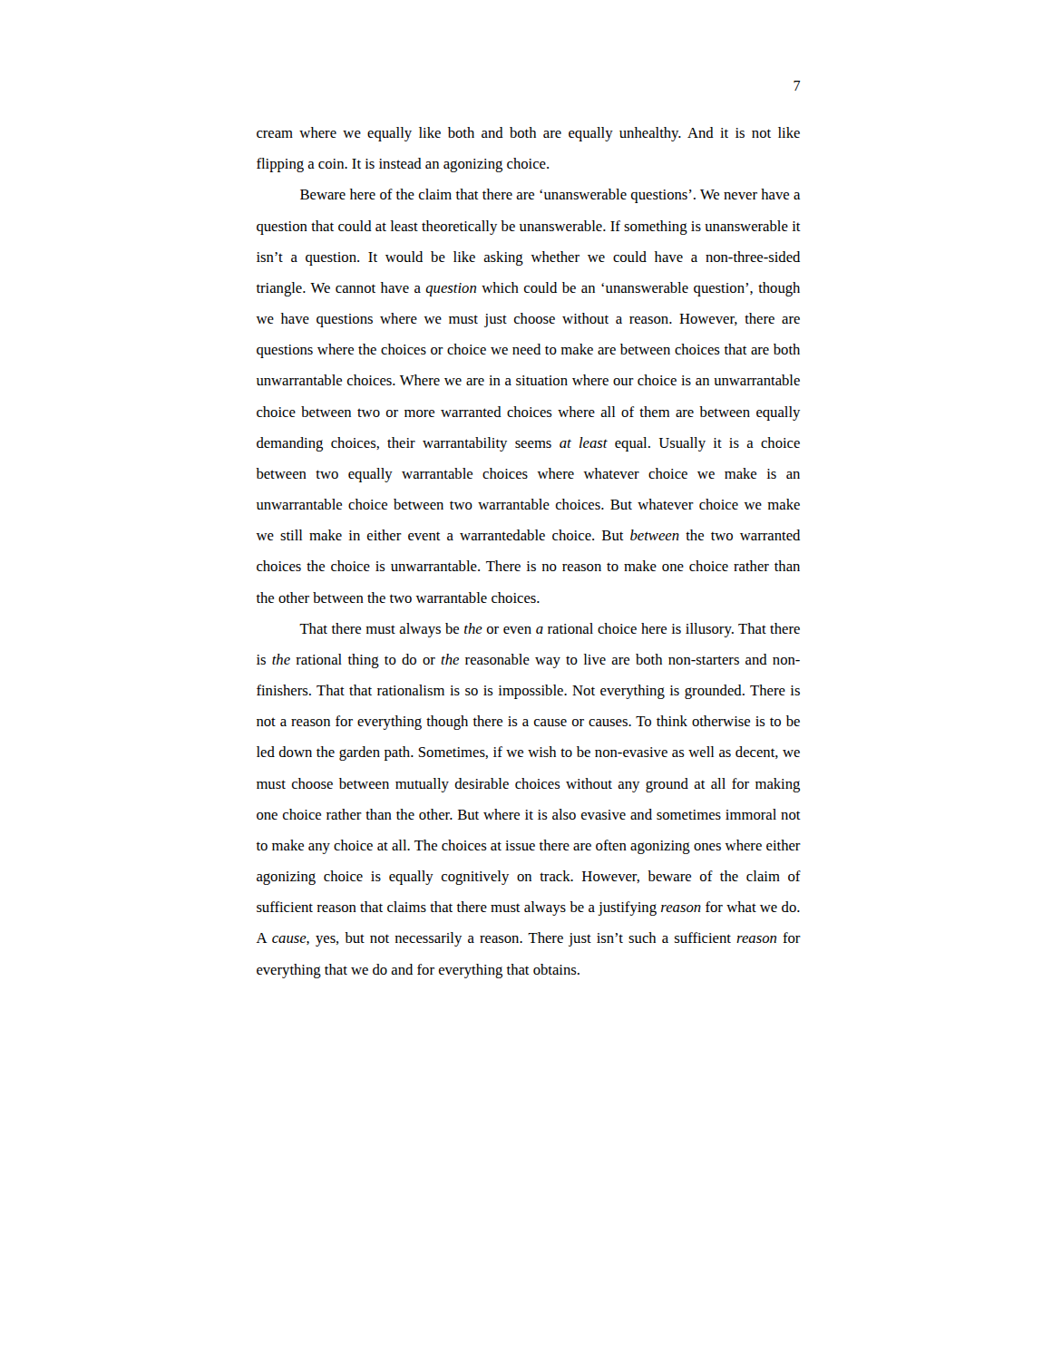7
cream where we equally like both and both are equally unhealthy. And it is not like flipping a coin. It is instead an agonizing choice.
Beware here of the claim that there are ‘unanswerable questions’. We never have a question that could at least theoretically be unanswerable. If something is unanswerable it isn’t a question. It would be like asking whether we could have a non-three-sided triangle. We cannot have a question which could be an ‘unanswerable question’, though we have questions where we must just choose without a reason. However, there are questions where the choices or choice we need to make are between choices that are both unwarrantable choices. Where we are in a situation where our choice is an unwarrantable choice between two or more warranted choices where all of them are between equally demanding choices, their warrantability seems at least equal. Usually it is a choice between two equally warrantable choices where whatever choice we make is an unwarrantable choice between two warrantable choices. But whatever choice we make we still make in either event a warrantedable choice. But between the two warranted choices the choice is unwarrantable. There is no reason to make one choice rather than the other between the two warrantable choices.
That there must always be the or even a rational choice here is illusory. That there is the rational thing to do or the reasonable way to live are both non-starters and non-finishers. That that rationalism is so is impossible. Not everything is grounded. There is not a reason for everything though there is a cause or causes. To think otherwise is to be led down the garden path. Sometimes, if we wish to be non-evasive as well as decent, we must choose between mutually desirable choices without any ground at all for making one choice rather than the other. But where it is also evasive and sometimes immoral not to make any choice at all. The choices at issue there are often agonizing ones where either agonizing choice is equally cognitively on track. However, beware of the claim of sufficient reason that claims that there must always be a justifying reason for what we do. A cause, yes, but not necessarily a reason. There just isn’t such a sufficient reason for everything that we do and for everything that obtains.